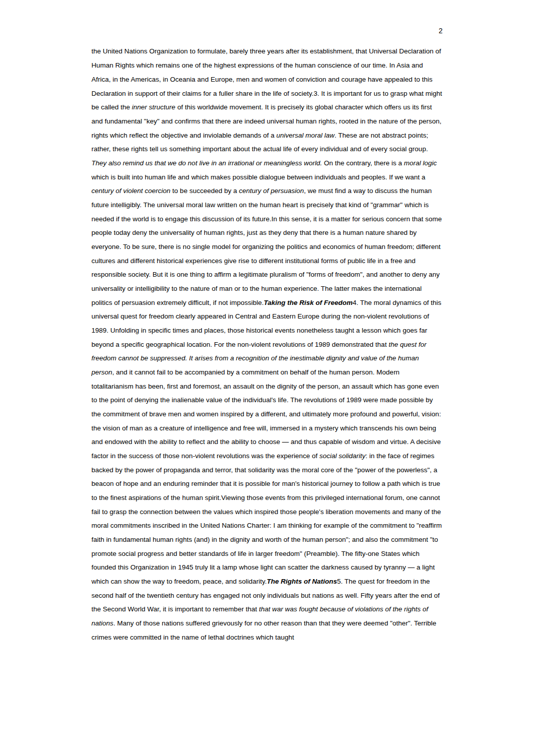2
the United Nations Organization to formulate, barely three years after its establishment, that Universal Declaration of Human Rights which remains one of the highest expressions of the human conscience of our time. In Asia and Africa, in the Americas, in Oceania and Europe, men and women of conviction and courage have appealed to this Declaration in support of their claims for a fuller share in the life of society.3. It is important for us to grasp what might be called the inner structure of this worldwide movement. It is precisely its global character which offers us its first and fundamental "key" and confirms that there are indeed universal human rights, rooted in the nature of the person, rights which reflect the objective and inviolable demands of a universal moral law. These are not abstract points; rather, these rights tell us something important about the actual life of every individual and of every social group. They also remind us that we do not live in an irrational or meaningless world. On the contrary, there is a moral logic which is built into human life and which makes possible dialogue between individuals and peoples. If we want a century of violent coercion to be succeeded by a century of persuasion, we must find a way to discuss the human future intelligibly. The universal moral law written on the human heart is precisely that kind of "grammar" which is needed if the world is to engage this discussion of its future.In this sense, it is a matter for serious concern that some people today deny the universality of human rights, just as they deny that there is a human nature shared by everyone. To be sure, there is no single model for organizing the politics and economics of human freedom; different cultures and different historical experiences give rise to different institutional forms of public life in a free and responsible society. But it is one thing to affirm a legitimate pluralism of "forms of freedom", and another to deny any universality or intelligibility to the nature of man or to the human experience. The latter makes the international politics of persuasion extremely difficult, if not impossible.Taking the Risk of Freedom4. The moral dynamics of this universal quest for freedom clearly appeared in Central and Eastern Europe during the non-violent revolutions of 1989. Unfolding in specific times and places, those historical events nonetheless taught a lesson which goes far beyond a specific geographical location. For the non-violent revolutions of 1989 demonstrated that the quest for freedom cannot be suppressed. It arises from a recognition of the inestimable dignity and value of the human person, and it cannot fail to be accompanied by a commitment on behalf of the human person. Modern totalitarianism has been, first and foremost, an assault on the dignity of the person, an assault which has gone even to the point of denying the inalienable value of the individual's life. The revolutions of 1989 were made possible by the commitment of brave men and women inspired by a different, and ultimately more profound and powerful, vision: the vision of man as a creature of intelligence and free will, immersed in a mystery which transcends his own being and endowed with the ability to reflect and the ability to choose — and thus capable of wisdom and virtue. A decisive factor in the success of those non-violent revolutions was the experience of social solidarity: in the face of regimes backed by the power of propaganda and terror, that solidarity was the moral core of the "power of the powerless", a beacon of hope and an enduring reminder that it is possible for man's historical journey to follow a path which is true to the finest aspirations of the human spirit.Viewing those events from this privileged international forum, one cannot fail to grasp the connection between the values which inspired those people's liberation movements and many of the moral commitments inscribed in the United Nations Charter: I am thinking for example of the commitment to "reaffirm faith in fundamental human rights (and) in the dignity and worth of the human person"; and also the commitment "to promote social progress and better standards of life in larger freedom" (Preamble). The fifty-one States which founded this Organization in 1945 truly lit a lamp whose light can scatter the darkness caused by tyranny — a light which can show the way to freedom, peace, and solidarity.The Rights of Nations5. The quest for freedom in the second half of the twentieth century has engaged not only individuals but nations as well. Fifty years after the end of the Second World War, it is important to remember that that war was fought because of violations of the rights of nations. Many of those nations suffered grievously for no other reason than that they were deemed "other". Terrible crimes were committed in the name of lethal doctrines which taught